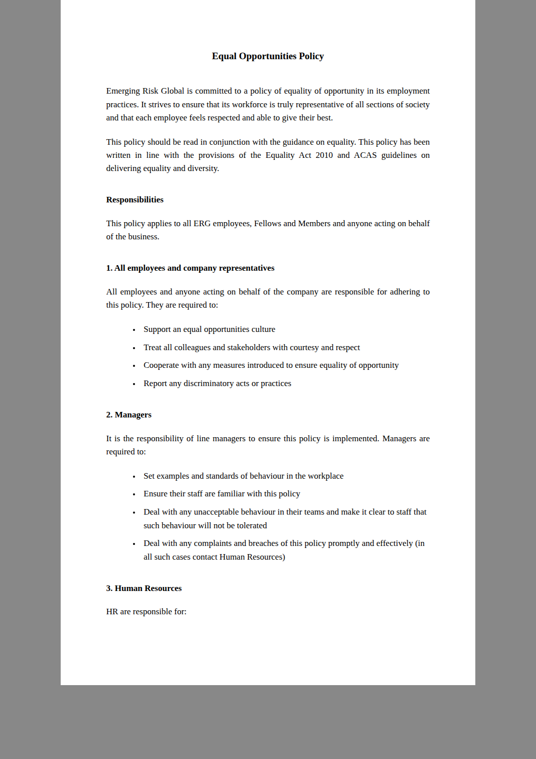Equal Opportunities Policy
Emerging Risk Global is committed to a policy of equality of opportunity in its employment practices. It strives to ensure that its workforce is truly representative of all sections of society and that each employee feels respected and able to give their best.
This policy should be read in conjunction with the guidance on equality. This policy has been written in line with the provisions of the Equality Act 2010 and ACAS guidelines on delivering equality and diversity.
Responsibilities
This policy applies to all ERG employees, Fellows and Members and anyone acting on behalf of the business.
1. All employees and company representatives
All employees and anyone acting on behalf of the company are responsible for adhering to this policy. They are required to:
Support an equal opportunities culture
Treat all colleagues and stakeholders with courtesy and respect
Cooperate with any measures introduced to ensure equality of opportunity
Report any discriminatory acts or practices
2. Managers
It is the responsibility of line managers to ensure this policy is implemented. Managers are required to:
Set examples and standards of behaviour in the workplace
Ensure their staff are familiar with this policy
Deal with any unacceptable behaviour in their teams and make it clear to staff that such behaviour will not be tolerated
Deal with any complaints and breaches of this policy promptly and effectively (in all such cases contact Human Resources)
3. Human Resources
HR are responsible for: